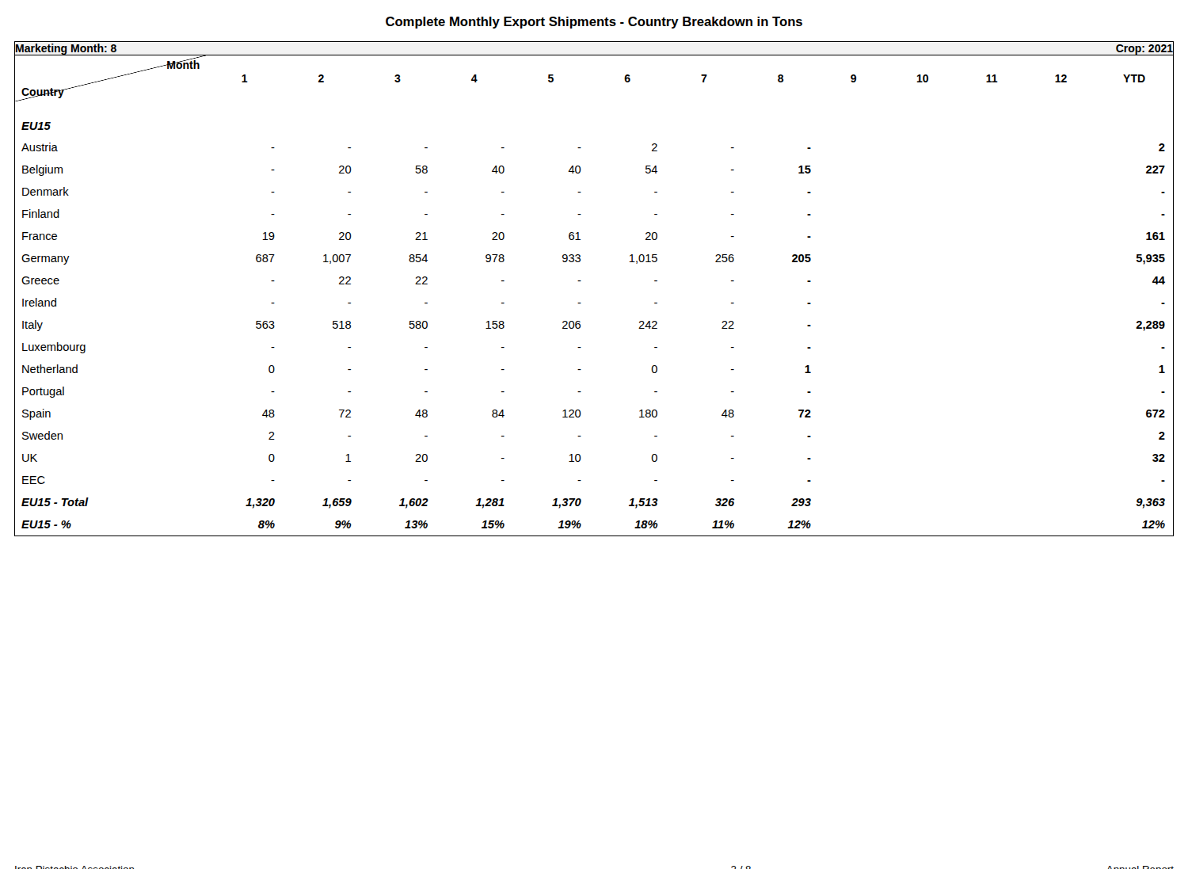Complete Monthly Export Shipments - Country Breakdown in Tons
| Marketing Month: 8 | Crop: 2021 |
| Month Country | 1 | 2 | 3 | 4 | 5 | 6 | 7 | 8 | 9 | 10 | 11 | 12 | YTD |
| EU15 | | | | | | | | | | | | | |
| Austria | - | - | - | - | - | 2 | - | - | | | | | 2 |
| Belgium | - | 20 | 58 | 40 | 40 | 54 | - | 15 | | | | | 227 |
| Denmark | - | - | - | - | - | - | - | - | | | | | - |
| Finland | - | - | - | - | - | - | - | - | | | | | - |
| France | 19 | 20 | 21 | 20 | 61 | 20 | - | - | | | | | 161 |
| Germany | 687 | 1,007 | 854 | 978 | 933 | 1,015 | 256 | 205 | | | | | 5,935 |
| Greece | - | 22 | 22 | - | - | - | - | - | | | | | 44 |
| Ireland | - | - | - | - | - | - | - | - | | | | | - |
| Italy | 563 | 518 | 580 | 158 | 206 | 242 | 22 | - | | | | | 2,289 |
| Luxembourg | - | - | - | - | - | - | - | - | | | | | - |
| Netherland | 0 | - | - | - | - | 0 | - | 1 | | | | | 1 |
| Portugal | - | - | - | - | - | - | - | - | | | | | - |
| Spain | 48 | 72 | 48 | 84 | 120 | 180 | 48 | 72 | | | | | 672 |
| Sweden | 2 | - | - | - | - | - | - | - | | | | | 2 |
| UK | 0 | 1 | 20 | - | 10 | 0 | - | - | | | | | 32 |
| EEC | - | - | - | - | - | - | - | - | | | | | - |
| EU15 - Total | 1,320 | 1,659 | 1,602 | 1,281 | 1,370 | 1,513 | 326 | 293 | | | | | 9,363 |
| EU15 - % | 8% | 9% | 13% | 15% | 19% | 18% | 11% | 12% | | | | | 12% |
| Iran Pistachio Association | 2 / 8 | Annual Report |